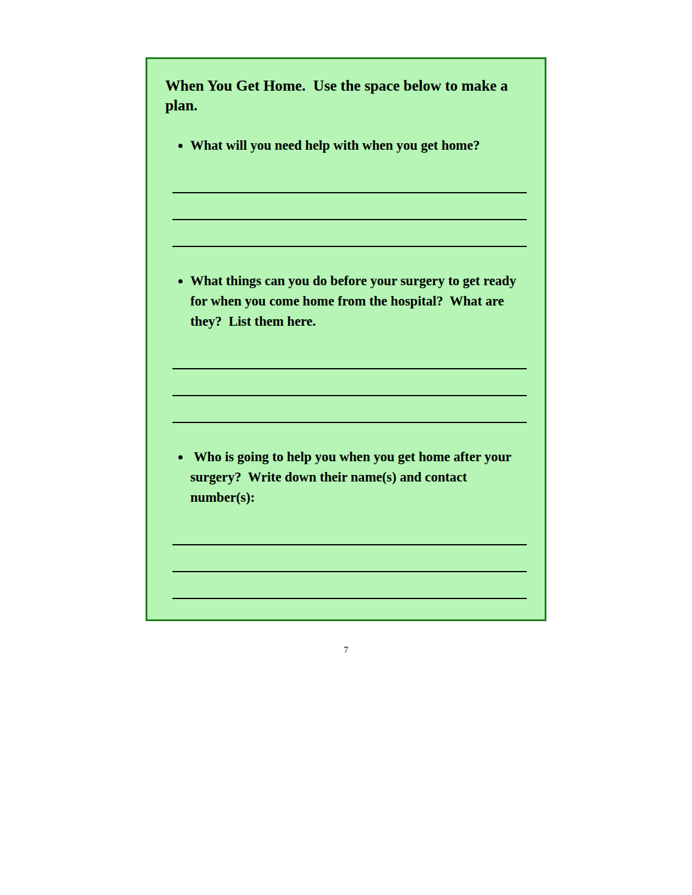When You Get Home. Use the space below to make a plan.
What will you need help with when you get home?
What things can you do before your surgery to get ready for when you come home from the hospital? What are they? List them here.
Who is going to help you when you get home after your surgery? Write down their name(s) and contact number(s):
7